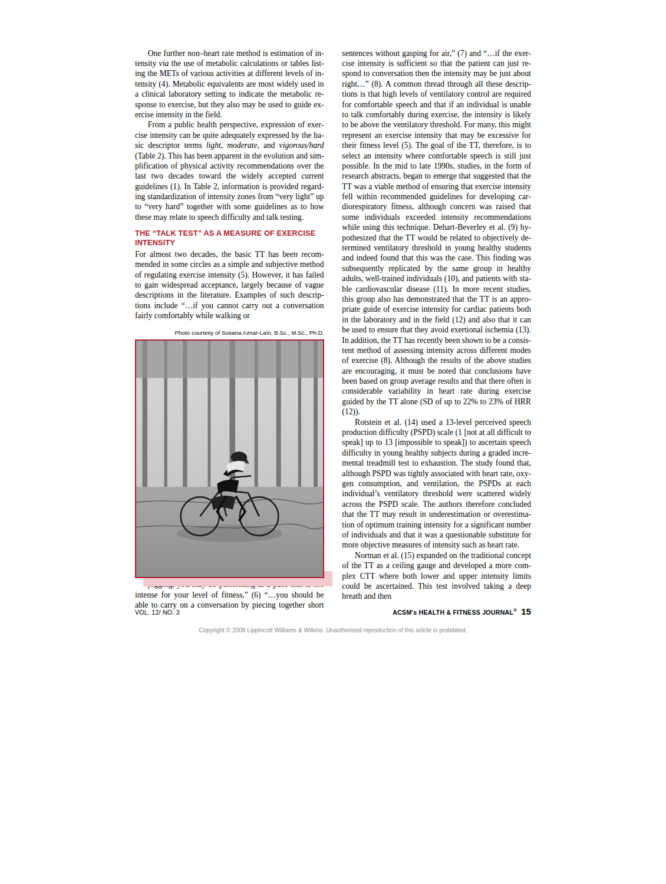One further non–heart rate method is estimation of intensity via the use of metabolic calculations or tables listing the METs of various activities at different levels of intensity (4). Metabolic equivalents are most widely used in a clinical laboratory setting to indicate the metabolic response to exercise, but they also may be used to guide exercise intensity in the field.
From a public health perspective, expression of exercise intensity can be quite adequately expressed by the basic descriptor terms light, moderate, and vigorous/hard (Table 2). This has been apparent in the evolution and simplification of physical activity recommendations over the last two decades toward the widely accepted current guidelines (1). In Table 2, information is provided regarding standardization of intensity zones from “very light” up to “very hard” together with some guidelines as to how these may relate to speech difficulty and talk testing.
THE “TALK TEST” AS A MEASURE OF EXERCISE INTENSITY
For almost two decades, the basic TT has been recommended in some circles as a simple and subjective method of regulating exercise intensity (5). However, it has failed to gain widespread acceptance, largely because of vague descriptions in the literature. Examples of such descriptions include “…if you cannot carry out a conversation fairly comfortably while walking or
Photo courtesy of Susana Aznar-Laín, B.Sc., M.Sc., Ph.D.
jogging, you may be performing at a pace that is too intense for your level of fitness,” (6) “…you should be able to carry on a conversation by piecing together short sentences without gasping for air,” (7) and “…if the exercise intensity is sufficient so that the patient can just respond to conversation then the intensity may be just about right…” (8). A common thread through all these descriptions is that high levels of ventilatory control are required for comfortable speech and that if an individual is unable to talk comfortably during exercise, the intensity is likely to be above the ventilatory threshold. For many, this might represent an exercise intensity that may be excessive for their fitness level (5). The goal of the TT, therefore, is to select an intensity where comfortable speech is still just possible. In the mid to late 1990s, studies, in the form of research abstracts, began to emerge that suggested that the TT was a viable method of ensuring that exercise intensity fell within recommended guidelines for developing cardiorespiratory fitness, although concern was raised that some individuals exceeded intensity recommendations while using this technique. Dehart-Beverley et al. (9) hypothesized that the TT would be related to objectively determined ventilatory threshold in young healthy students and indeed found that this was the case. This finding was subsequently replicated by the same group in healthy adults, well-trained individuals (10), and patients with stable cardiovascular disease (11). In more recent studies, this group also has demonstrated that the TT is an appropriate guide of exercise intensity for cardiac patients both in the laboratory and in the field (12) and also that it can be used to ensure that they avoid exertional ischemia (13). In addition, the TT has recently been shown to be a consistent method of assessing intensity across different modes of exercise (8). Although the results of the above studies are encouraging, it must be noted that conclusions have been based on group average results and that there often is considerable variability in heart rate during exercise guided by the TT alone (SD of up to 22% to 23% of HRR (12)).
Rotstein et al. (14) used a 13-level perceived speech production difficulty (PSPD) scale (1 [not at all difficult to speak] up to 13 [impossible to speak]) to ascertain speech difficulty in young healthy subjects during a graded incremental treadmill test to exhaustion. The study found that, although PSPD was tightly associated with heart rate, oxygen consumption, and ventilation, the PSPDs at each individual’s ventilatory threshold were scattered widely across the PSPD scale. The authors therefore concluded that the TT may result in underestimation or overestimation of optimum training intensity for a significant number of individuals and that it was a questionable substitute for more objective measures of intensity such as heart rate.
Norman et al. (15) expanded on the traditional concept of the TT as a ceiling gauge and developed a more complex CTT where both lower and upper intensity limits could be ascertained. This test involved taking a deep breath and then
VOL. 12/ NO. 3
ACSM's HEALTH & FITNESS JOURNAL®15
Copyright © 2008 Lippincott Williams & Wilkins. Unauthorized reproduction of this article is prohibited.